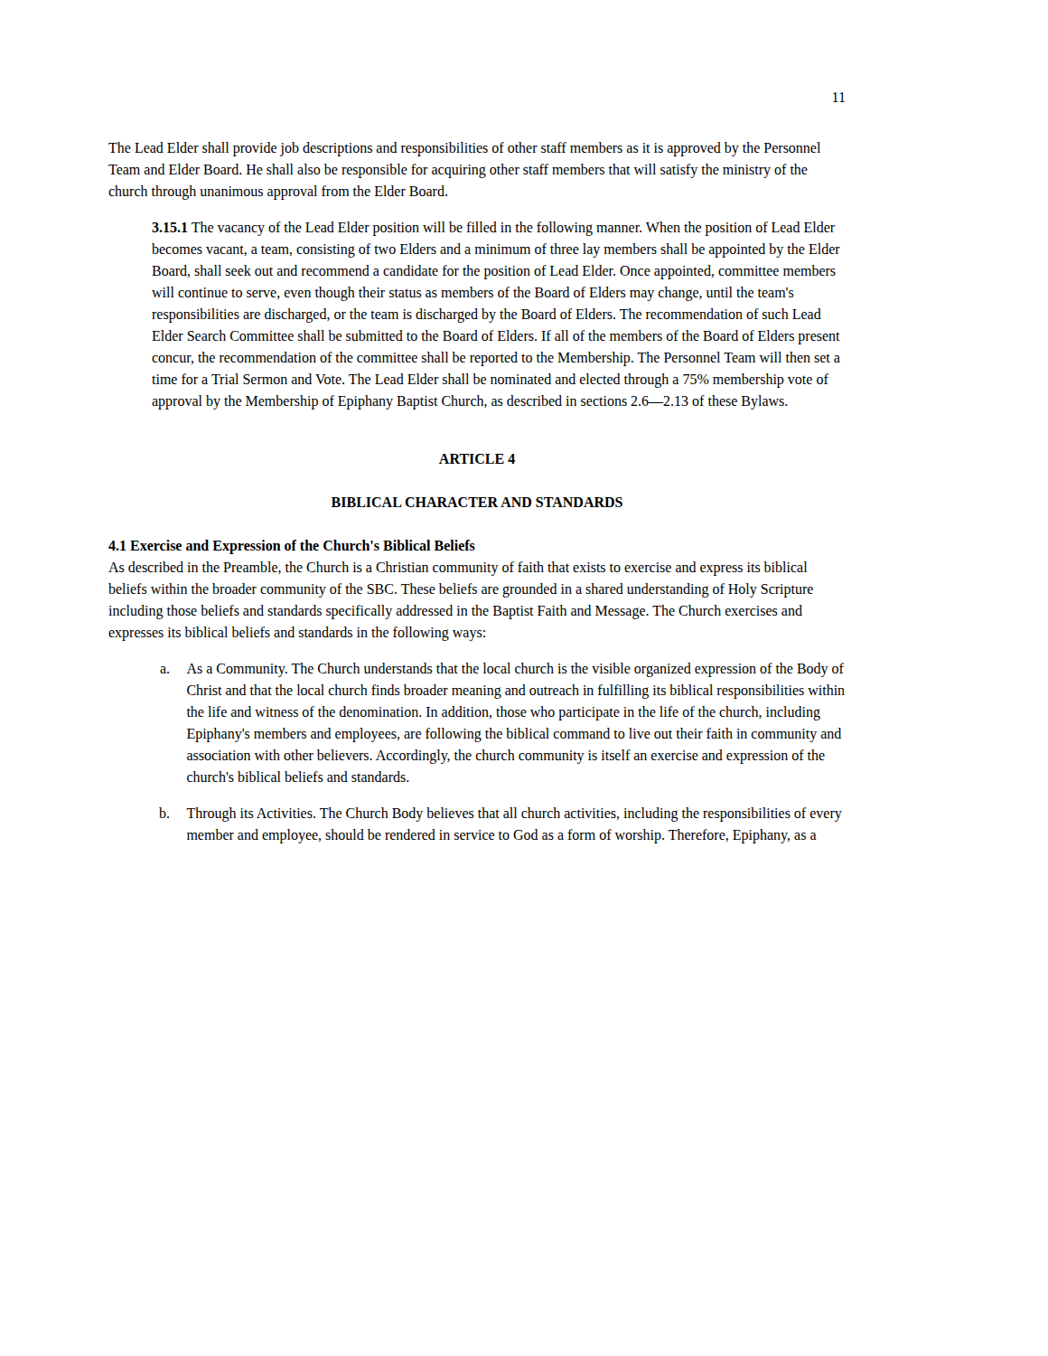11
The Lead Elder shall provide job descriptions and responsibilities of other staff members as it is approved by the Personnel Team and Elder Board. He shall also be responsible for acquiring other staff members that will satisfy the ministry of the church through unanimous approval from the Elder Board.
3.15.1 The vacancy of the Lead Elder position will be filled in the following manner. When the position of Lead Elder becomes vacant, a team, consisting of two Elders and a minimum of three lay members shall be appointed by the Elder Board, shall seek out and recommend a candidate for the position of Lead Elder. Once appointed, committee members will continue to serve, even though their status as members of the Board of Elders may change, until the team's responsibilities are discharged, or the team is discharged by the Board of Elders. The recommendation of such Lead Elder Search Committee shall be submitted to the Board of Elders. If all of the members of the Board of Elders present concur, the recommendation of the committee shall be reported to the Membership. The Personnel Team will then set a time for a Trial Sermon and Vote. The Lead Elder shall be nominated and elected through a 75% membership vote of approval by the Membership of Epiphany Baptist Church, as described in sections 2.6—2.13 of these Bylaws.
ARTICLE 4
BIBLICAL CHARACTER AND STANDARDS
4.1 Exercise and Expression of the Church's Biblical Beliefs
As described in the Preamble, the Church is a Christian community of faith that exists to exercise and express its biblical beliefs within the broader community of the SBC. These beliefs are grounded in a shared understanding of Holy Scripture including those beliefs and standards specifically addressed in the Baptist Faith and Message. The Church exercises and expresses its biblical beliefs and standards in the following ways:
As a Community. The Church understands that the local church is the visible organized expression of the Body of Christ and that the local church finds broader meaning and outreach in fulfilling its biblical responsibilities within the life and witness of the denomination. In addition, those who participate in the life of the church, including Epiphany's members and employees, are following the biblical command to live out their faith in community and association with other believers. Accordingly, the church community is itself an exercise and expression of the church's biblical beliefs and standards.
Through its Activities. The Church Body believes that all church activities, including the responsibilities of every member and employee, should be rendered in service to God as a form of worship. Therefore, Epiphany, as a